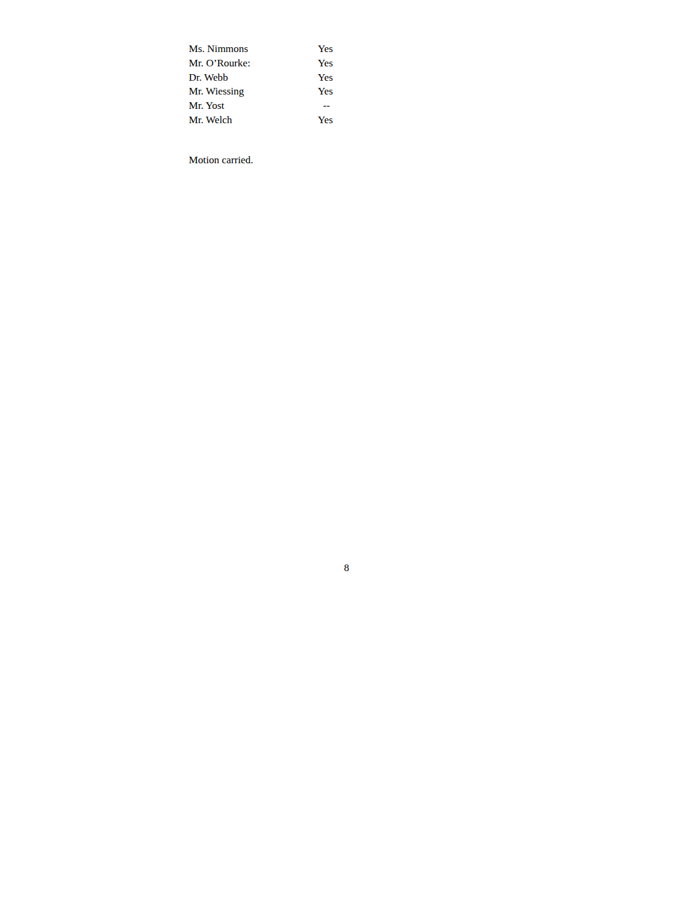| Ms. Nimmons | Yes |
| Mr. O’Rourke: | Yes |
| Dr. Webb | Yes |
| Mr. Wiessing | Yes |
| Mr. Yost | -- |
| Mr. Welch | Yes |
Motion carried.
8